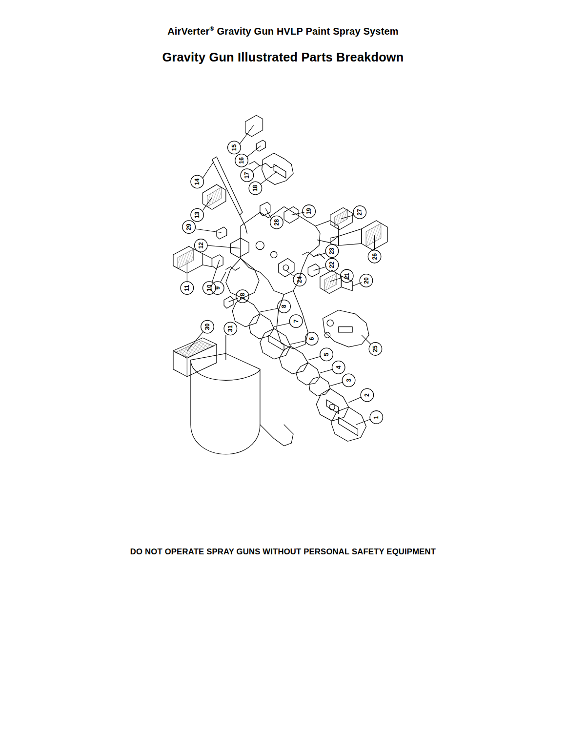AirVerter® Gravity Gun HVLP Paint Spray System
Gravity Gun Illustrated Parts Breakdown
Gravity Gun Illustrated Parts Breakdown Exploded assembly drawing of the gravity feed HVLP spray gun with numbered callouts 1 through 31 identifying each component, including the air cap ring, air cap, fluid nozzle, cup adapter, gravity cup, lid and filter, needle, needle spring, trigger, fluid control knob, fan control knob, air inlet fitting and air valve assembly. 1 2 3 4 5 6 7 8 9 10 11 12 13 14 15 16 17 18 19 20 21 22 23 24 25 26 27 28 28 29 30 31
DO NOT OPERATE SPRAY GUNS WITHOUT PERSONAL SAFETY EQUIPMENT